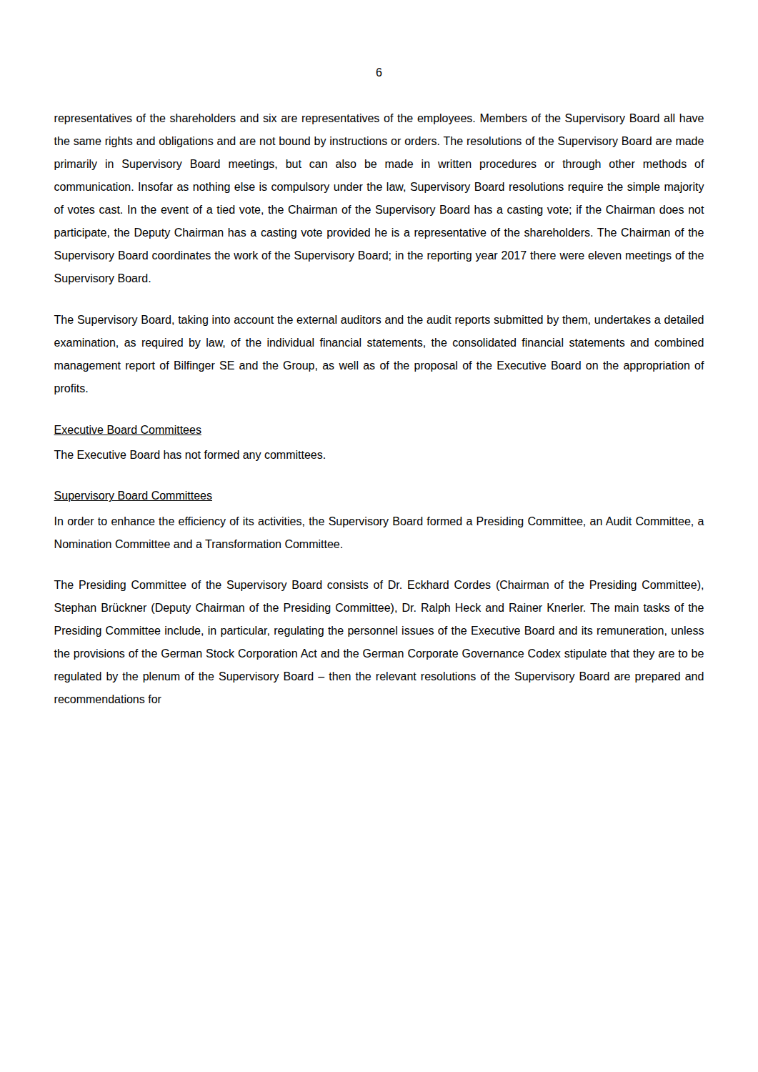6
representatives of the shareholders and six are representatives of the employees. Members of the Supervisory Board all have the same rights and obligations and are not bound by instructions or orders. The resolutions of the Supervisory Board are made primarily in Supervisory Board meetings, but can also be made in written procedures or through other methods of communication. Insofar as nothing else is compulsory under the law, Supervisory Board resolutions require the simple majority of votes cast. In the event of a tied vote, the Chairman of the Supervisory Board has a casting vote; if the Chairman does not participate, the Deputy Chairman has a casting vote provided he is a representative of the shareholders. The Chairman of the Supervisory Board coordinates the work of the Supervisory Board; in the reporting year 2017 there were eleven meetings of the Supervisory Board.
The Supervisory Board, taking into account the external auditors and the audit reports submitted by them, undertakes a detailed examination, as required by law, of the individual financial statements, the consolidated financial statements and combined management report of Bilfinger SE and the Group, as well as of the proposal of the Executive Board on the appropriation of profits.
Executive Board Committees
The Executive Board has not formed any committees.
Supervisory Board Committees
In order to enhance the efficiency of its activities, the Supervisory Board formed a Presiding Committee, an Audit Committee, a Nomination Committee and a Transformation Committee.
The Presiding Committee of the Supervisory Board consists of Dr. Eckhard Cordes (Chairman of the Presiding Committee), Stephan Brückner (Deputy Chairman of the Presiding Committee), Dr. Ralph Heck and Rainer Knerler. The main tasks of the Presiding Committee include, in particular, regulating the personnel issues of the Executive Board and its remuneration, unless the provisions of the German Stock Corporation Act and the German Corporate Governance Codex stipulate that they are to be regulated by the plenum of the Supervisory Board – then the relevant resolutions of the Supervisory Board are prepared and recommendations for